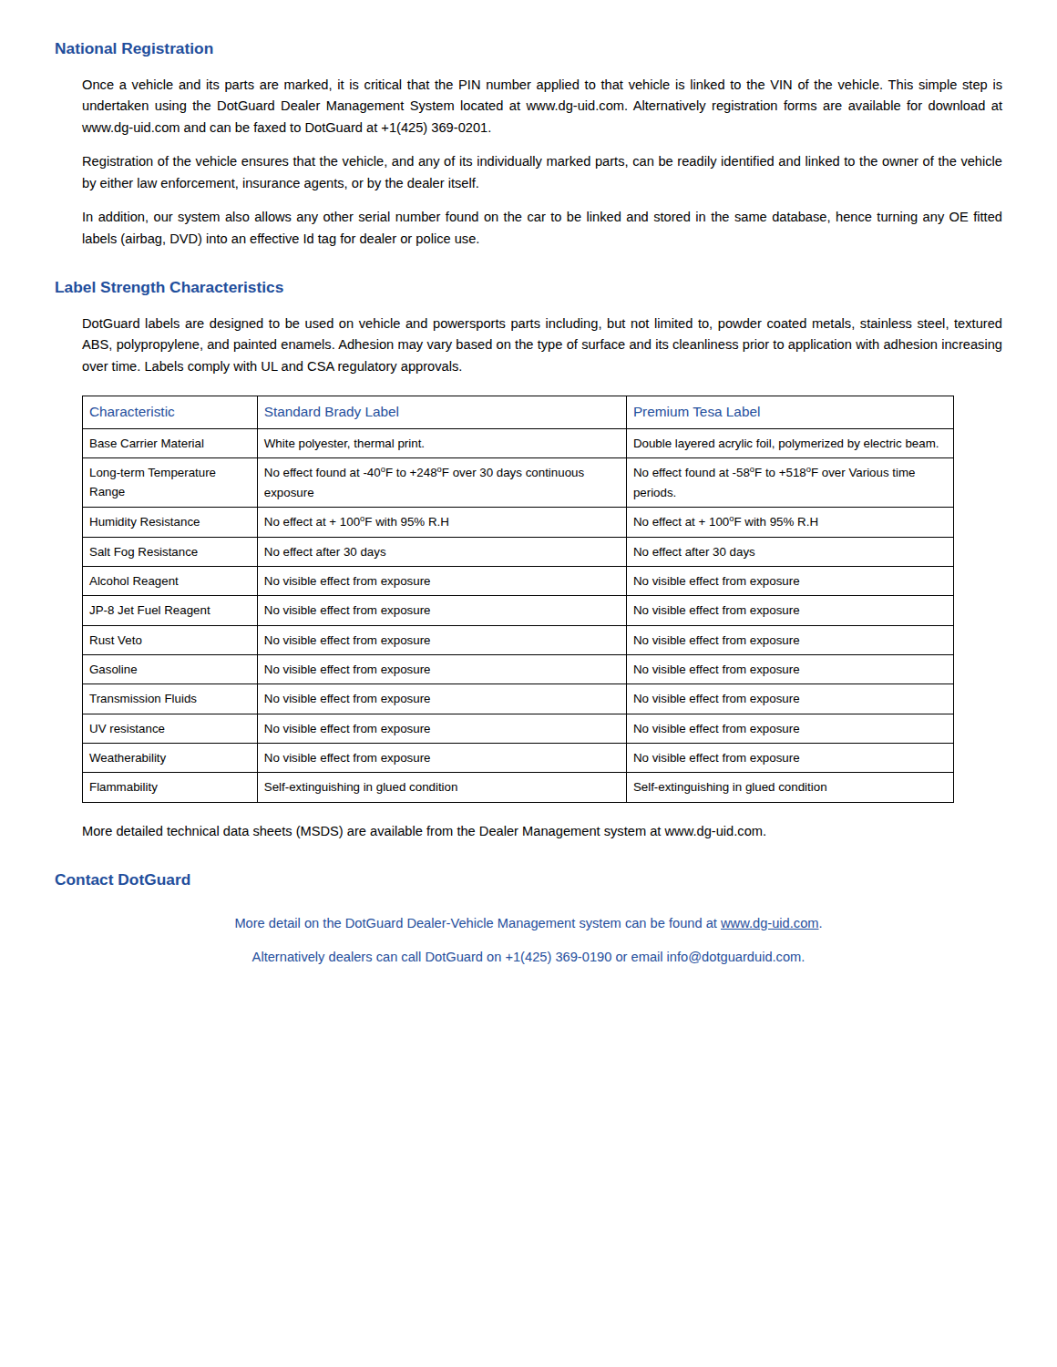National Registration
Once a vehicle and its parts are marked, it is critical that the PIN number applied to that vehicle is linked to the VIN of the vehicle. This simple step is undertaken using the DotGuard Dealer Management System located at www.dg-uid.com. Alternatively registration forms are available for download at www.dg-uid.com and can be faxed to DotGuard at +1(425) 369-0201.
Registration of the vehicle ensures that the vehicle, and any of its individually marked parts, can be readily identified and linked to the owner of the vehicle by either law enforcement, insurance agents, or by the dealer itself.
In addition, our system also allows any other serial number found on the car to be linked and stored in the same database, hence turning any OE fitted labels (airbag, DVD) into an effective Id tag for dealer or police use.
Label Strength Characteristics
DotGuard labels are designed to be used on vehicle and powersports parts including, but not limited to, powder coated metals, stainless steel, textured ABS, polypropylene, and painted enamels. Adhesion may vary based on the type of surface and its cleanliness prior to application with adhesion increasing over time. Labels comply with UL and CSA regulatory approvals.
| Characteristic | Standard Brady Label | Premium Tesa Label |
| --- | --- | --- |
| Base Carrier Material | White polyester, thermal print. | Double layered acrylic foil, polymerized by electric beam. |
| Long-term Temperature Range | No effect found at -40 o F to +248 o F over 30 days continuous exposure | No effect found at -58 o F to +518 o F over Various time periods. |
| Humidity Resistance | No effect at + 100 o F with 95% R.H | No effect at + 100 o F with 95% R.H |
| Salt Fog Resistance | No effect after 30 days | No effect after 30 days |
| Alcohol Reagent | No visible effect from exposure | No visible effect from exposure |
| JP-8 Jet Fuel Reagent | No visible effect from exposure | No visible effect from exposure |
| Rust Veto | No visible effect from exposure | No visible effect from exposure |
| Gasoline | No visible effect from exposure | No visible effect from exposure |
| Transmission Fluids | No visible effect from exposure | No visible effect from exposure |
| UV resistance | No visible effect from exposure | No visible effect from exposure |
| Weatherability | No visible effect from exposure | No visible effect from exposure |
| Flammability | Self-extinguishing in glued condition | Self-extinguishing in glued condition |
More detailed technical data sheets (MSDS) are available from the Dealer Management system at www.dg-uid.com.
Contact DotGuard
More detail on the DotGuard Dealer-Vehicle Management system can be found at www.dg-uid.com.
Alternatively dealers can call DotGuard on +1(425) 369-0190 or email info@dotguarduid.com.